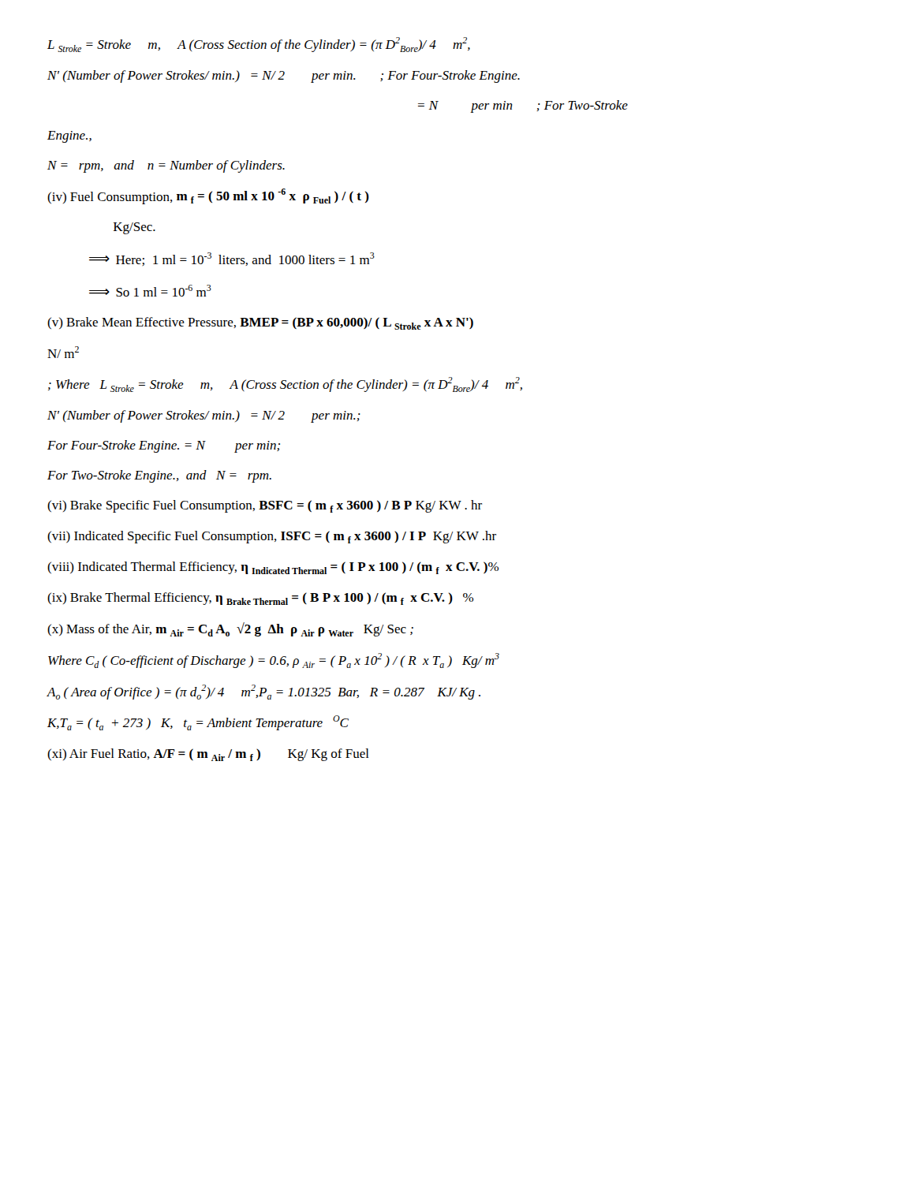L Stroke = Stroke m, A (Cross Section of the Cylinder) = (π D2Bore)/ 4 m2,
N' (Number of Power Strokes/ min.) = N/ 2 per min. ; For Four-Stroke Engine.
= N per min ; For Two-Stroke
Engine.,
N = rpm, and n = Number of Cylinders.
(iv) Fuel Consumption, m f = ( 50 ml x 10 -6 x ρ Fuel ) / ( t )
Kg/Sec.
⟹Here; 1 ml = 10-3 liters, and 1000 liters = 1 m3
⟹So 1 ml = 10-6 m3
(v) Brake Mean Effective Pressure, BMEP = (BP x 60,000)/ ( L Stroke x A x N')
N/ m2
; Where L Stroke = Stroke m, A (Cross Section of the Cylinder) = (π D2Bore)/ 4 m2,
N' (Number of Power Strokes/ min.) = N/ 2 per min.;
For Four-Stroke Engine. = N per min;
For Two-Stroke Engine., and N = rpm.
(vi) Brake Specific Fuel Consumption, BSFC = ( m f x 3600 ) / B P Kg/ KW . hr
(vii) Indicated Specific Fuel Consumption, ISFC = ( m f x 3600 ) / I P Kg/ KW .hr
(viii) Indicated Thermal Efficiency, η Indicated Thermal = ( I P x 100 ) / (m f x C.V. )%
(ix) Brake Thermal Efficiency, η Brake Thermal = ( B P x 100 ) / (m f x C.V. ) %
(x) Mass of the Air, m Air = Cd Ao √2 g Δh ρ Air ρ Water Kg/ Sec ;
Where Cd ( Co-efficient of Discharge ) = 0.6, ρ Air = ( Pa x 102 ) / ( R x Ta ) Kg/ m3
Ao ( Area of Orifice ) = (π do2)/ 4 m2,Pa = 1.01325 Bar, R = 0.287 KJ/ Kg .
K,Ta = ( ta + 273 ) K, ta = Ambient Temperature OC
(xi) Air Fuel Ratio, A/F = ( m Air / m f ) Kg/ Kg of Fuel